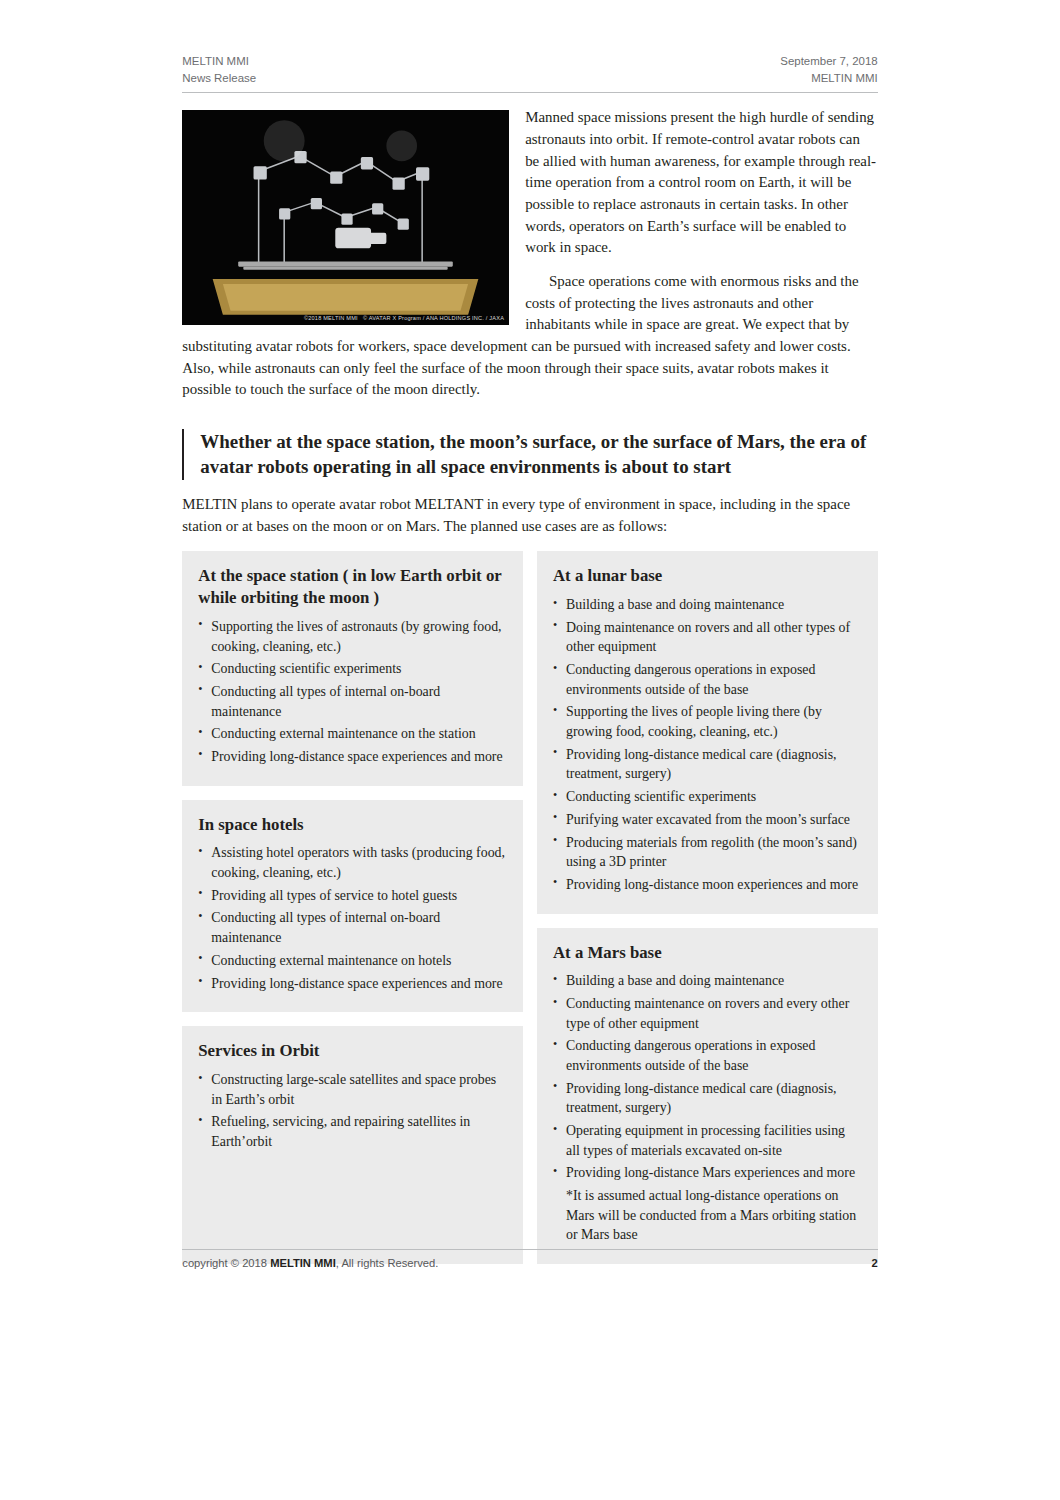MELTIN MMI
News Release
September 7, 2018
MELTIN MMI
©2018 MELTIN MMI © AVATAR X Program / ANA HOLDINGS INC. / JAXA
Manned space missions present the high hurdle of sending astronauts into orbit. If remote-control avatar robots can be allied with human awareness, for example through real-time operation from a control room on Earth, it will be possible to replace astronauts in certain tasks. In other words, operators on Earth’s surface will be enabled to work in space.
Space operations come with enormous risks and the costs of protecting the lives astronauts and other inhabitants while in space are great. We expect that by substituting avatar robots for workers, space development can be pursued with increased safety and lower costs. Also, while astronauts can only feel the surface of the moon through their space suits, avatar robots makes it possible to touch the surface of the moon directly.
Whether at the space station, the moon’s surface, or the surface of Mars, the era of avatar robots operating in all space environments is about to start
MELTIN plans to operate avatar robot MELTANT in every type of environment in space, including in the space station or at bases on the moon or on Mars. The planned use cases are as follows:
At the space station ( in low Earth orbit or while orbiting the moon )
Supporting the lives of astronauts (by growing food, cooking, cleaning, etc.)
Conducting scientific experiments
Conducting all types of internal on-board maintenance
Conducting external maintenance on the station
Providing long-distance space experiences and more
In space hotels
Assisting hotel operators with tasks (producing food, cooking, cleaning, etc.)
Providing all types of service to hotel guests
Conducting all types of internal on-board maintenance
Conducting external maintenance on hotels
Providing long-distance space experiences and more
Services in Orbit
Constructing large-scale satellites and space probes in Earth’s orbit
Refueling, servicing, and repairing satellites in Earth’orbit
At a lunar base
Building a base and doing maintenance
Doing maintenance on rovers and all other types of other equipment
Conducting dangerous operations in exposed environments outside of the base
Supporting the lives of people living there (by growing food, cooking, cleaning, etc.)
Providing long-distance medical care (diagnosis, treatment, surgery)
Conducting scientific experiments
Purifying water excavated from the moon’s surface
Producing materials from regolith (the moon’s sand) using a 3D printer
Providing long-distance moon experiences and more
At a Mars base
Building a base and doing maintenance
Conducting maintenance on rovers and every other type of other equipment
Conducting dangerous operations in exposed environments outside of the base
Providing long-distance medical care (diagnosis, treatment, surgery)
Operating equipment in processing facilities using all types of materials excavated on-site
Providing long-distance Mars experiences and more
*It is assumed actual long-distance operations on Mars will be conducted from a Mars orbiting station or Mars base
copyright © 2018 MELTIN MMI, All rights Reserved.
2